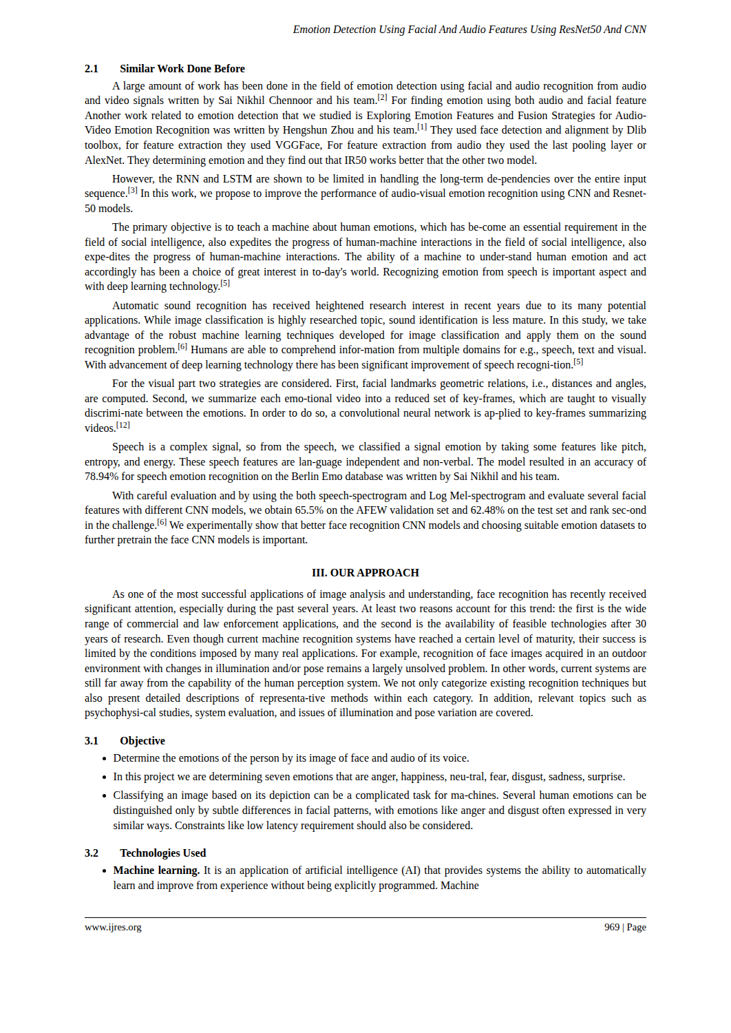Emotion Detection Using Facial And Audio Features Using ResNet50 And CNN
2.1 Similar Work Done Before
A large amount of work has been done in the field of emotion detection using facial and audio recognition from audio and video signals written by Sai Nikhil Chennoor and his team.[2] For finding emotion using both audio and facial feature Another work related to emotion detection that we studied is Exploring Emotion Features and Fusion Strategies for Audio-Video Emotion Recognition was written by Hengshun Zhou and his team.[1] They used face detection and alignment by Dlib toolbox, for feature extraction they used VGGFace, For feature extraction from audio they used the last pooling layer or AlexNet. They determining emotion and they find out that IR50 works better that the other two model.
However, the RNN and LSTM are shown to be limited in handling the long-term de-pendencies over the entire input sequence.[3] In this work, we propose to improve the performance of audio-visual emotion recognition using CNN and Resnet-50 models.
The primary objective is to teach a machine about human emotions, which has be-come an essential requirement in the field of social intelligence, also expedites the progress of human-machine interactions in the field of social intelligence, also expe-dites the progress of human-machine interactions. The ability of a machine to under-stand human emotion and act accordingly has been a choice of great interest in to-day's world. Recognizing emotion from speech is important aspect and with deep learning technology.[5]
Automatic sound recognition has received heightened research interest in recent years due to its many potential applications. While image classification is highly researched topic, sound identification is less mature. In this study, we take advantage of the robust machine learning techniques developed for image classification and apply them on the sound recognition problem.[6] Humans are able to comprehend infor-mation from multiple domains for e.g., speech, text and visual. With advancement of deep learning technology there has been significant improvement of speech recogni-tion.[5]
For the visual part two strategies are considered. First, facial landmarks geometric relations, i.e., distances and angles, are computed. Second, we summarize each emo-tional video into a reduced set of key-frames, which are taught to visually discrimi-nate between the emotions. In order to do so, a convolutional neural network is ap-plied to key-frames summarizing videos.[12]
Speech is a complex signal, so from the speech, we classified a signal emotion by taking some features like pitch, entropy, and energy. These speech features are lan-guage independent and non-verbal. The model resulted in an accuracy of 78.94% for speech emotion recognition on the Berlin Emo database was written by Sai Nikhil and his team.
With careful evaluation and by using the both speech-spectrogram and Log Mel-spectrogram and evaluate several facial features with different CNN models, we obtain 65.5% on the AFEW validation set and 62.48% on the test set and rank sec-ond in the challenge.[6] We experimentally show that better face recognition CNN models and choosing suitable emotion datasets to further pretrain the face CNN models is important.
III. OUR APPROACH
As one of the most successful applications of image analysis and understanding, face recognition has recently received significant attention, especially during the past several years. At least two reasons account for this trend: the first is the wide range of commercial and law enforcement applications, and the second is the availability of feasible technologies after 30 years of research. Even though current machine recognition systems have reached a certain level of maturity, their success is limited by the conditions imposed by many real applications. For example, recognition of face images acquired in an outdoor environment with changes in illumination and/or pose remains a largely unsolved problem. In other words, current systems are still far away from the capability of the human perception system. We not only categorize existing recognition techniques but also present detailed descriptions of representa-tive methods within each category. In addition, relevant topics such as psychophysi-cal studies, system evaluation, and issues of illumination and pose variation are covered.
3.1 Objective
Determine the emotions of the person by its image of face and audio of its voice.
In this project we are determining seven emotions that are anger, happiness, neu-tral, fear, disgust, sadness, surprise.
Classifying an image based on its depiction can be a complicated task for ma-chines. Several human emotions can be distinguished only by subtle differences in facial patterns, with emotions like anger and disgust often expressed in very similar ways. Constraints like low latency requirement should also be considered.
3.2 Technologies Used
Machine learning. It is an application of artificial intelligence (AI) that provides systems the ability to automatically learn and improve from experience without being explicitly programmed. Machine
www.ijres.org 969 | Page